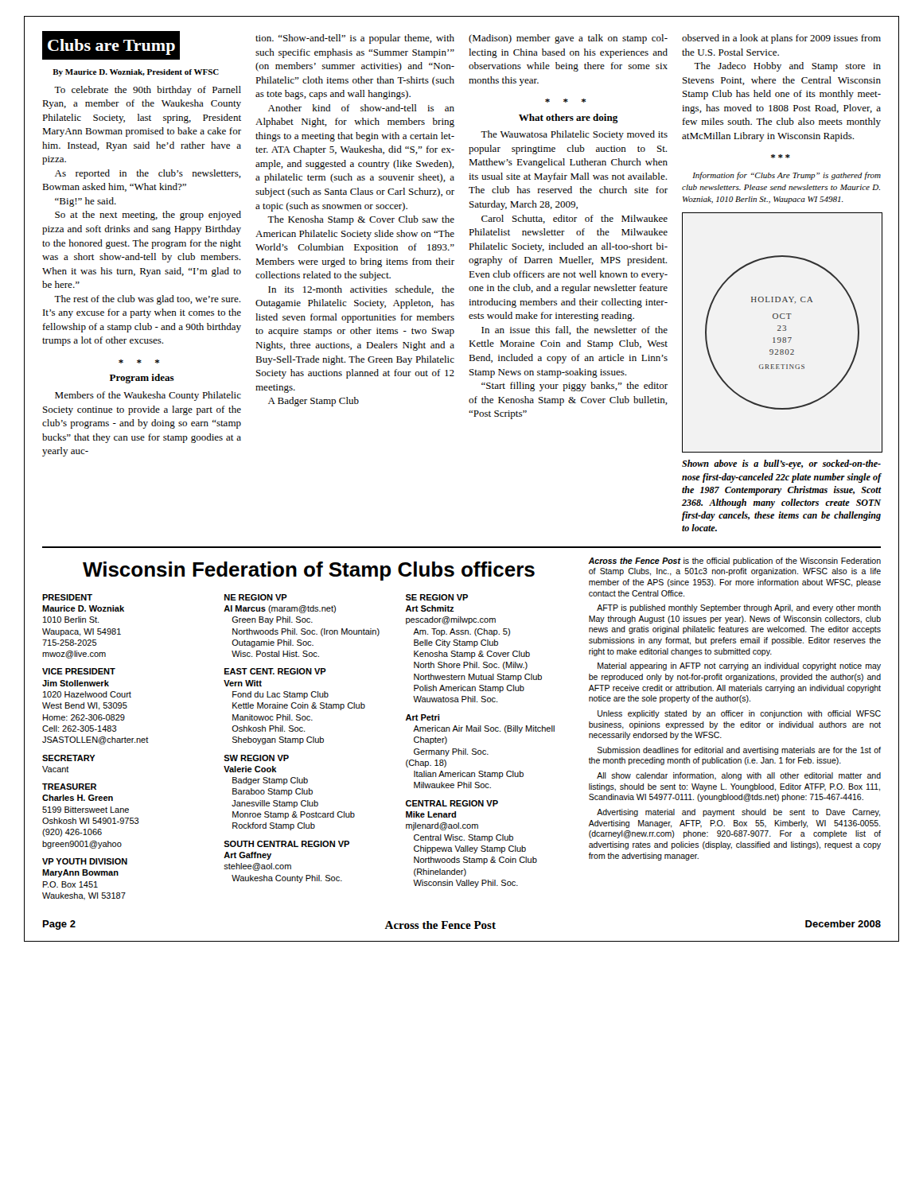Clubs are Trump
By Maurice D. Wozniak, President of WFSC
To celebrate the 90th birthday of Parnell Ryan, a member of the Waukesha County Philatelic Society, last spring, President MaryAnn Bowman promised to bake a cake for him. Instead, Ryan said he’d rather have a pizza.
As reported in the club’s newsletters, Bowman asked him, “What kind?”
“Big!” he said.
So at the next meeting, the group enjoyed pizza and soft drinks and sang Happy Birthday to the honored guest. The program for the night was a short show-and-tell by club members. When it was his turn, Ryan said, “I’m glad to be here.”
The rest of the club was glad too, we’re sure. It’s any excuse for a party when it comes to the fellowship of a stamp club - and a 90th birthday trumps a lot of other excuses.
* * *
Program ideas
Members of the Waukesha County Philatelic Society continue to provide a large part of the club’s programs - and by doing so earn “stamp bucks” that they can use for stamp goodies at a yearly auc-
tion. “Show-and-tell” is a popular theme, with such specific emphasis as “Summer Stampin’” (on members’ summer activities) and “Non-Philatelic” cloth items other than T-shirts (such as tote bags, caps and wall hangings).
Another kind of show-and-tell is an Alphabet Night, for which members bring things to a meeting that begin with a certain letter. ATA Chapter 5, Waukesha, did “S,” for example, and suggested a country (like Sweden), a philatelic term (such as a souvenir sheet), a subject (such as Santa Claus or Carl Schurz), or a topic (such as snowmen or soccer).
The Kenosha Stamp & Cover Club saw the American Philatelic Society slide show on “The World’s Columbian Exposition of 1893.” Members were urged to bring items from their collections related to the subject.
In its 12-month activities schedule, the Outagamie Philatelic Society, Appleton, has listed seven formal opportunities for members to acquire stamps or other items - two Swap Nights, three auctions, a Dealers Night and a Buy-Sell-Trade night. The Green Bay Philatelic Society has auctions planned at four out of 12 meetings.
A Badger Stamp Club
(Madison) member gave a talk on stamp collecting in China based on his experiences and observations while being there for some six months this year.
* * *
What others are doing
The Wauwatosa Philatelic Society moved its popular springtime club auction to St. Matthew’s Evangelical Lutheran Church when its usual site at Mayfair Mall was not available. The club has reserved the church site for Saturday, March 28, 2009,
Carol Schutta, editor of the Milwaukee Philatelist newsletter of the Milwaukee Philatelic Society, included an all-too-short biography of Darren Mueller, MPS president. Even club officers are not well known to everyone in the club, and a regular newsletter feature introducing members and their collecting interests would make for interesting reading.
In an issue this fall, the newsletter of the Kettle Moraine Coin and Stamp Club, West Bend, included a copy of an article in Linn’s Stamp News on stamp-soaking issues.
“Start filling your piggy banks,” the editor of the Kenosha Stamp & Cover Club bulletin, “Post Scripts”
observed in a look at plans for 2009 issues from the U.S. Postal Service.
The Jadeco Hobby and Stamp store in Stevens Point, where the Central Wisconsin Stamp Club has held one of its monthly meetings, has moved to 1808 Post Road, Plover, a few miles south. The club also meets monthly atMcMillan Library in Wisconsin Rapids.
***
Information for “Clubs Are Trump” is gathered from club newsletters. Please send newsletters to Maurice D. Wozniak, 1010 Berlin St., Waupaca WI 54981.
HOLIDAY, CA
OCT
23
1987
92802
GREETINGS
Shown above is a bull’s-eye, or socked-on-the-nose first-day-canceled 22c plate number single of the 1987 Contemporary Christmas issue, Scott 2368. Although many collectors create SOTN first-day cancels, these items can be challenging to locate.
Wisconsin Federation of Stamp Clubs officers
PRESIDENT
Maurice D. Wozniak
1010 Berlin St.
Waupaca, WI 54981
715-258-2025
mwoz@live.com
VICE PRESIDENT
Jim Stollenwerk
1020 Hazelwood Court
West Bend WI, 53095
Home: 262-306-0829
Cell: 262-305-1483
JSASTOLLEN@charter.net
SECRETARY
Vacant
TREASURER
Charles H. Green
5199 Bittersweet Lane
Oshkosh WI 54901-9753
(920) 426-1066
bgreen9001@yahoo
VP YOUTH DIVISION
MaryAnn Bowman
P.O. Box 1451
Waukesha, WI 53187
NE REGION VP
Al Marcus (maram@tds.net)
Green Bay Phil. Soc.
Northwoods Phil. Soc. (Iron Mountain)
Outagamie Phil. Soc.
Wisc. Postal Hist. Soc.
EAST CENT. REGION VP
Vern Witt
Fond du Lac Stamp Club
Kettle Moraine Coin & Stamp Club
Manitowoc Phil. Soc.
Oshkosh Phil. Soc.
Sheboygan Stamp Club
SW REGION VP
Valerie Cook
Badger Stamp Club
Baraboo Stamp Club
Janesville Stamp Club
Monroe Stamp & Postcard Club
Rockford Stamp Club
SOUTH CENTRAL REGION VP
Art Gaffney
stehlee@aol.com
Waukesha County Phil. Soc.
SE REGION VP
Art Schmitz
pescador@milwpc.com
Am. Top. Assn. (Chap. 5)
Belle City Stamp Club
Kenosha Stamp & Cover Club
North Shore Phil. Soc. (Milw.)
Northwestern Mutual Stamp Club
Polish American Stamp Club
Wauwatosa Phil. Soc.
Art Petri
American Air Mail Soc. (Billy Mitchell Chapter)
Germany Phil. Soc.
(Chap. 18)
Italian American Stamp Club
Milwaukee Phil Soc.
CENTRAL REGION VP
Mike Lenard
mjlenard@aol.com
Central Wisc. Stamp Club
Chippewa Valley Stamp Club
Northwoods Stamp & Coin Club (Rhinelander)
Wisconsin Valley Phil. Soc.
Across the Fence Post is the official publication of the Wisconsin Federation of Stamp Clubs, Inc., a 501c3 non-profit organization. WFSC also is a life member of the APS (since 1953). For more information about WFSC, please contact the Central Office.
AFTP is published monthly September through April, and every other month May through August (10 issues per year). News of Wisconsin collectors, club news and gratis original philatelic features are welcomed. The editor accepts submissions in any format, but prefers email if possible. Editor reserves the right to make editorial changes to submitted copy.
Material appearing in AFTP not carrying an individual copyright notice may be reproduced only by not-for-profit organizations, provided the author(s) and AFTP receive credit or attribution. All materials carrying an individual copyright notice are the sole property of the author(s).
Unless explicitly stated by an officer in conjunction with official WFSC business, opinions expressed by the editor or individual authors are not necessarily endorsed by the WFSC.
Submission deadlines for editorial and avertising materials are for the 1st of the month preceding month of publication (i.e. Jan. 1 for Feb. issue).
All show calendar information, along with all other editorial matter and listings, should be sent to: Wayne L. Youngblood, Editor ATFP, P.O. Box 111, Scandinavia WI 54977-0111. (youngblood@tds.net) phone: 715-467-4416.
Advertising material and payment should be sent to Dave Carney, Advertising Manager, AFTP, P.O. Box 55, Kimberly, WI 54136-0055. (dcarneyl@new.rr.com) phone: 920-687-9077. For a complete list of advertising rates and policies (display, classified and listings), request a copy from the advertising manager.
Page 2
Across the Fence Post
December 2008